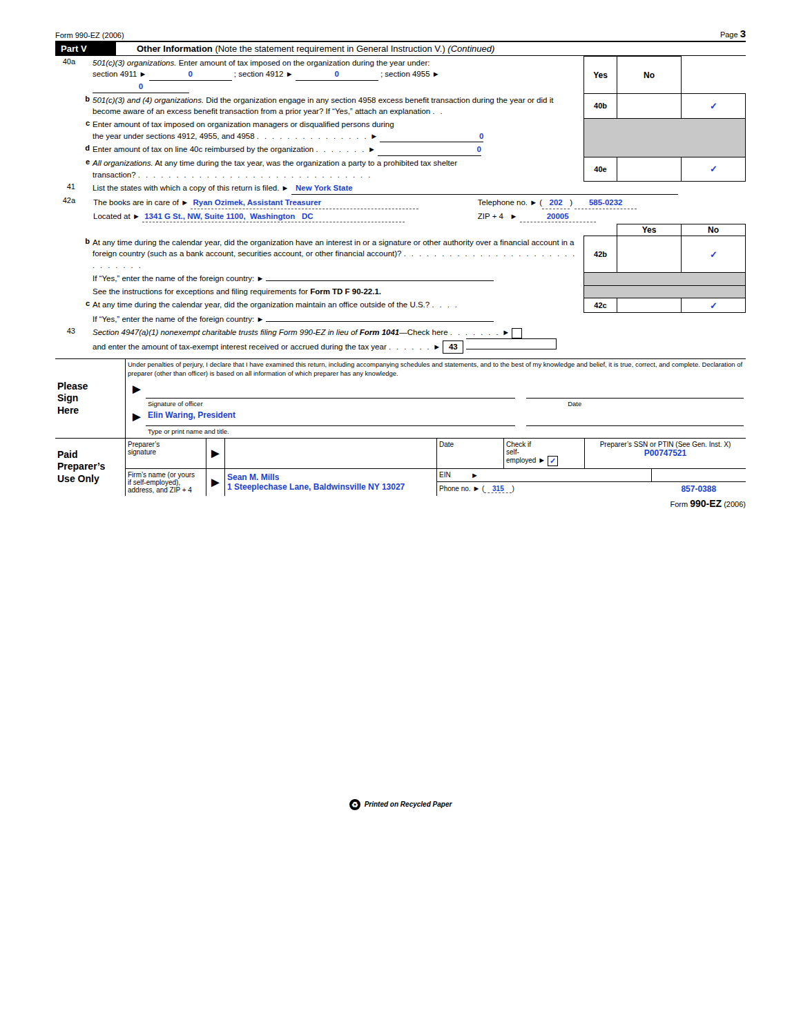Form 990-EZ (2006)
Page 3
Part V
Other Information (Note the statement requirement in General Instruction V.) (Continued)
| 40a | | 501(c)(3) organizations. Enter amount of tax imposed on the organization during the year under: section 4911 ► 0 ; section 4912 ► 0 ; section 4955 ► 0 | | Yes | No |
| | b | 501(c)(3) and (4) organizations. Did the organization engage in any section 4958 excess benefit transaction during the year or did it become aware of an excess benefit transaction from a prior year? If “Yes,” attach an explanation . . | 40b | | ✓ |
| | c | Enter amount of tax imposed on organization managers or disqualified persons during the year under sections 4912, 4955, and 4958 . . . . . . . . . . . . . . . ► 0 | |
| | d | Enter amount of tax on line 40c reimbursed by the organization . . . . . . . ► 0 |
| | e | All organizations. At any time during the tax year, was the organization a party to a prohibited tax shelter transaction? . . . . . . . . . . . . . . . . . . . . . . . . . . . . . . . | 40e | | ✓ |
| 41 | | List the states with which a copy of this return is filed. ► New York State |
| 42a | | / The books are in care of ► Ryan Ozimek, Assistant Treasurer / Telephone no. ► ( 202 ) 585-0232 / / Located at ► 1341 G St., NW, Suite 1100, Washington DC / ZIP + 4 ► 20005 / |
| | | | | Yes | No |
| | b | At any time during the calendar year, did the organization have an interest in or a signature or other authority over a financial account in a foreign country (such as a bank account, securities account, or other financial account)? . . . . . . . . . . . . . . . . . . . . . . . . . . . . . . | 42b | | ✓ |
| | | If “Yes,” enter the name of the foreign country: ► | |
| | | See the instructions for exceptions and filing requirements for Form TD F 90-22.1. | |
| | c | At any time during the calendar year, did the organization maintain an office outside of the U.S.? . . . . | 42c | | ✓ |
| | | If “Yes,” enter the name of the foreign country: ► |
| 43 | | Section 4947(a)(1) nonexempt charitable trusts filing Form 990-EZ in lieu of Form 1041 —Check here . . . . . . . ► and enter the amount of tax-exempt interest received or accrued during the tax year . . . . . . ► 43 |
| Please Sign Here | Under penalties of perjury, I declare that I have examined this return, including accompanying schedules and statements, and to the best of my knowledge and belief, it is true, correct, and complete. Declaration of preparer (other than officer) is based on all information of which preparer has any knowledge. / ► / / / / / / Signature of officer / / Date / / ► / Elin Waring, President / / / / / Type or print name and title. / / / |
| Paid Preparer’s Use Only | / Preparer’s signature / ► / / Date / Check if self- employed ► ✓ / Preparer’s SSN or PTIN (See Gen. Inst. X) P00747521 / / Firm’s name (or yours if self-employed), address, and ZIP + 4 / ► / Sean M. Mills 1 Steeplechase Lane, Baldwinsville NY 13027 / / EIN / ► / / / Phone no. ► ( 315 ) / 857-0388 / / |
Form 990-EZ (2006)
♻Printed on Recycled Paper